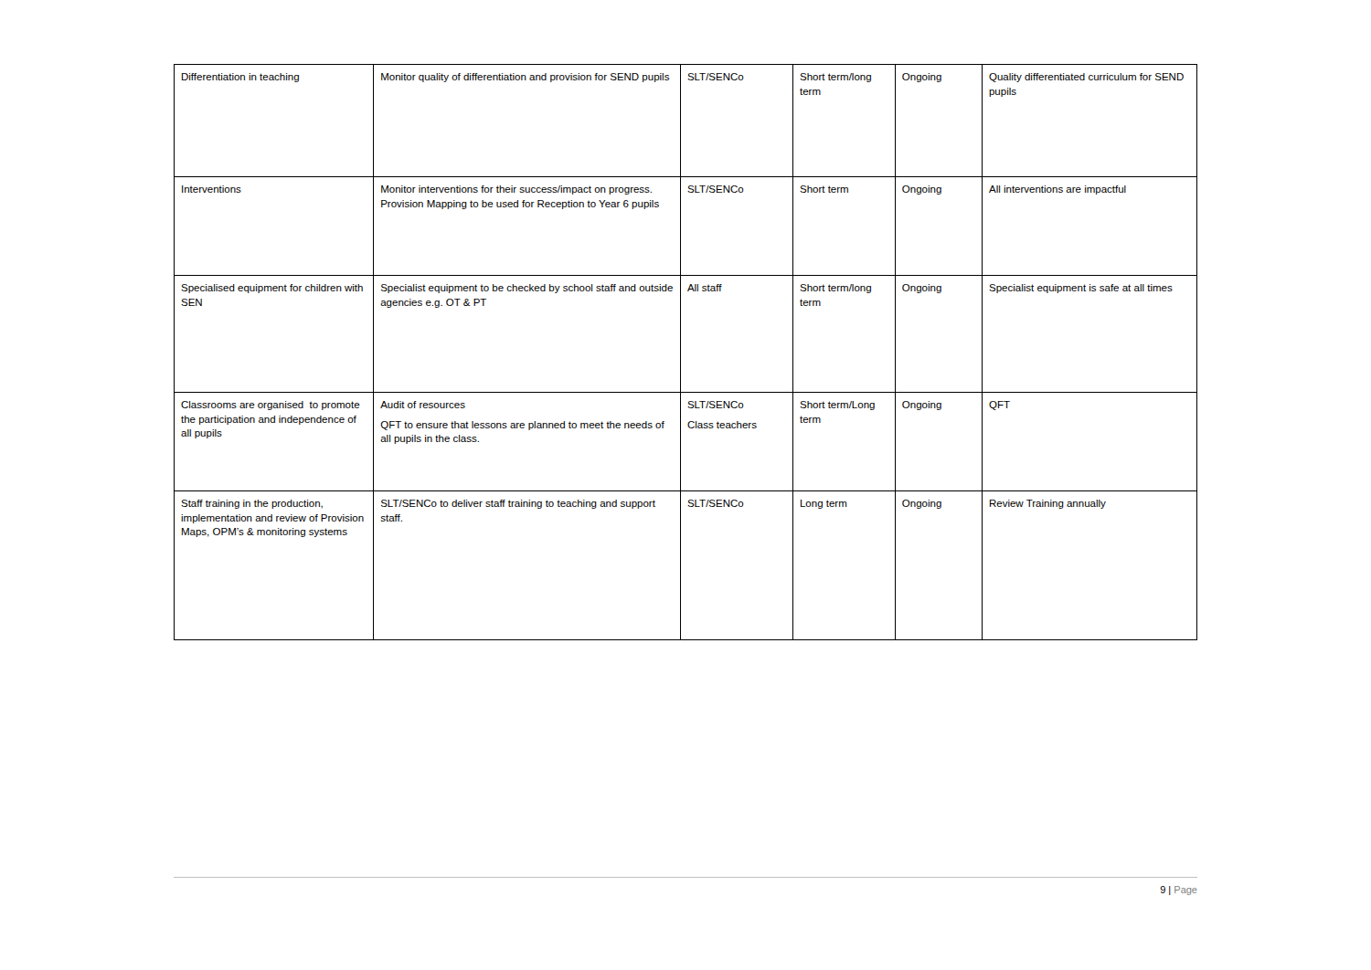| Differentiation in teaching | Monitor quality of differentiation and provision for SEND pupils | SLT/SENCo | Short term/long term | Ongoing | Quality differentiated curriculum for SEND pupils |
| Interventions | Monitor interventions for their success/impact on progress. Provision Mapping to be used for Reception to Year 6 pupils | SLT/SENCo | Short term | Ongoing | All interventions are impactful |
| Specialised equipment for children with SEN | Specialist equipment to be checked by school staff and outside agencies e.g. OT & PT | All staff | Short term/long term | Ongoing | Specialist equipment is safe at all times |
| Classrooms are organised to promote the participation and independence of all pupils | Audit of resources QFT to ensure that lessons are planned to meet the needs of all pupils in the class. | SLT/SENCo Class teachers | Short term/Long term | Ongoing | QFT |
| Staff training in the production, implementation and review of Provision Maps, OPM’s & monitoring systems | SLT/SENCo to deliver staff training to teaching and support staff. | SLT/SENCo | Long term | Ongoing | Review Training annually |
9 | Page